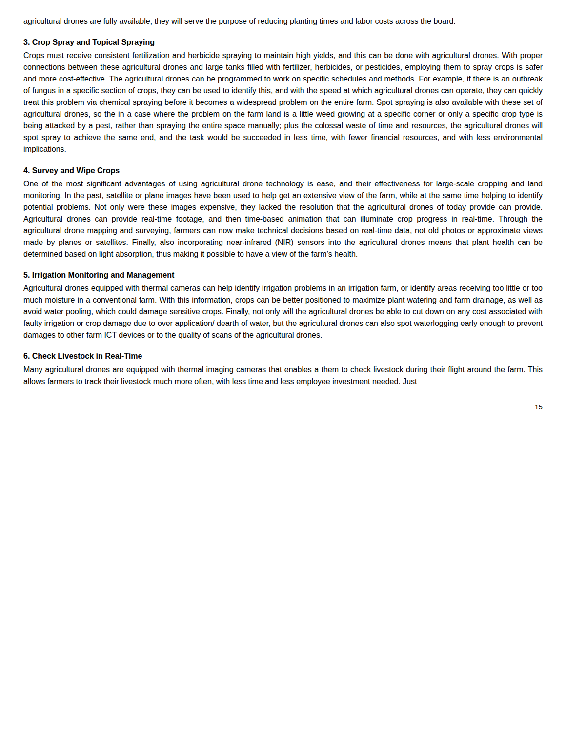agricultural drones are fully available, they will serve the purpose of reducing planting times and labor costs across the board.
3. Crop Spray and Topical Spraying
Crops must receive consistent fertilization and herbicide spraying to maintain high yields, and this can be done with agricultural drones. With proper connections between these agricultural drones and large tanks filled with fertilizer, herbicides, or pesticides, employing them to spray crops is safer and more cost-effective. The agricultural drones can be programmed to work on specific schedules and methods. For example, if there is an outbreak of fungus in a specific section of crops, they can be used to identify this, and with the speed at which agricultural drones can operate, they can quickly treat this problem via chemical spraying before it becomes a widespread problem on the entire farm. Spot spraying is also available with these set of agricultural drones, so the in a case where the problem on the farm land is a little weed growing at a specific corner or only a specific crop type is being attacked by a pest, rather than spraying the entire space manually; plus the colossal waste of time and resources, the agricultural drones will spot spray to achieve the same end, and the task would be succeeded in less time, with fewer financial resources, and with less environmental implications.
4. Survey and Wipe Crops
One of the most significant advantages of using agricultural drone technology is ease, and their effectiveness for large-scale cropping and land monitoring. In the past, satellite or plane images have been used to help get an extensive view of the farm, while at the same time helping to identify potential problems. Not only were these images expensive, they lacked the resolution that the agricultural drones of today provide can provide. Agricultural drones can provide real-time footage, and then time-based animation that can illuminate crop progress in real-time. Through the agricultural drone mapping and surveying, farmers can now make technical decisions based on real-time data, not old photos or approximate views made by planes or satellites. Finally, also incorporating near-infrared (NIR) sensors into the agricultural drones means that plant health can be determined based on light absorption, thus making it possible to have a view of the farm's health.
5. Irrigation Monitoring and Management
Agricultural drones equipped with thermal cameras can help identify irrigation problems in an irrigation farm, or identify areas receiving too little or too much moisture in a conventional farm. With this information, crops can be better positioned to maximize plant watering and farm drainage, as well as avoid water pooling, which could damage sensitive crops. Finally, not only will the agricultural drones be able to cut down on any cost associated with faulty irrigation or crop damage due to over application/ dearth of water, but the agricultural drones can also spot waterlogging early enough to prevent damages to other farm ICT devices or to the quality of scans of the agricultural drones.
6. Check Livestock in Real-Time
Many agricultural drones are equipped with thermal imaging cameras that enables a them to check livestock during their flight around the farm. This allows farmers to track their livestock much more often, with less time and less employee investment needed. Just
15